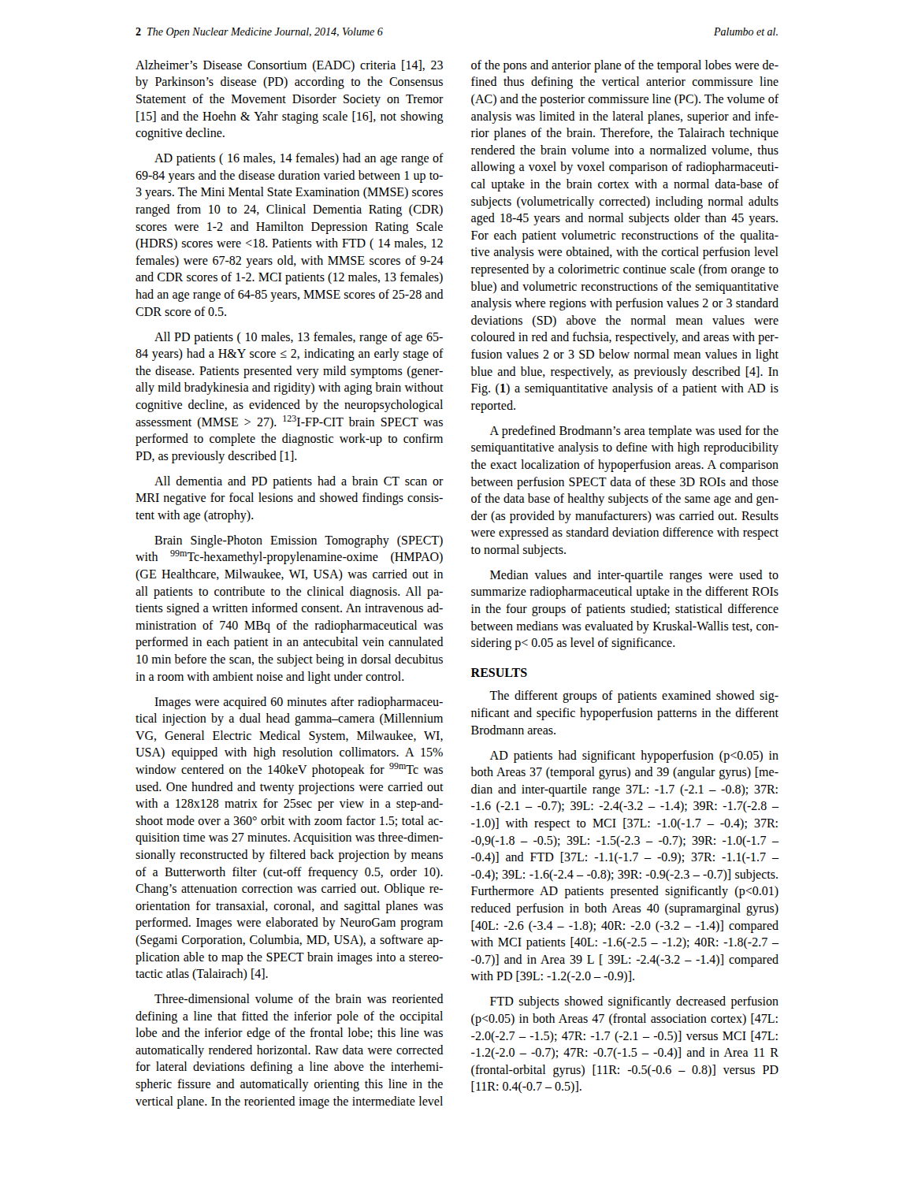2 The Open Nuclear Medicine Journal, 2014, Volume 6
Palumbo et al.
Alzheimer’s Disease Consortium (EADC) criteria [14], 23 by Parkinson’s disease (PD) according to the Consensus Statement of the Movement Disorder Society on Tremor [15] and the Hoehn & Yahr staging scale [16], not showing cognitive decline.
AD patients ( 16 males, 14 females) had an age range of 69-84 years and the disease duration varied between 1 up to-3 years. The Mini Mental State Examination (MMSE) scores ranged from 10 to 24, Clinical Dementia Rating (CDR) scores were 1-2 and Hamilton Depression Rating Scale (HDRS) scores were <18. Patients with FTD ( 14 males, 12 females) were 67-82 years old, with MMSE scores of 9-24 and CDR scores of 1-2. MCI patients (12 males, 13 females) had an age range of 64-85 years, MMSE scores of 25-28 and CDR score of 0.5.
All PD patients ( 10 males, 13 females, range of age 65-84 years) had a H&Y score ≤ 2, indicating an early stage of the disease. Patients presented very mild symptoms (generally mild bradykinesia and rigidity) with aging brain without cognitive decline, as evidenced by the neuropsychological assessment (MMSE > 27). 123I-FP-CIT brain SPECT was performed to complete the diagnostic work-up to confirm PD, as previously described [1].
All dementia and PD patients had a brain CT scan or MRI negative for focal lesions and showed findings consistent with age (atrophy).
Brain Single-Photon Emission Tomography (SPECT) with 99mTc-hexamethyl-propylenamine-oxime (HMPAO) (GE Healthcare, Milwaukee, WI, USA) was carried out in all patients to contribute to the clinical diagnosis. All patients signed a written informed consent. An intravenous administration of 740 MBq of the radiopharmaceutical was performed in each patient in an antecubital vein cannulated 10 min before the scan, the subject being in dorsal decubitus in a room with ambient noise and light under control.
Images were acquired 60 minutes after radiopharmaceutical injection by a dual head gamma–camera (Millennium VG, General Electric Medical System, Milwaukee, WI, USA) equipped with high resolution collimators. A 15% window centered on the 140keV photopeak for 99mTc was used. One hundred and twenty projections were carried out with a 128x128 matrix for 25sec per view in a step-and-shoot mode over a 360° orbit with zoom factor 1.5; total acquisition time was 27 minutes. Acquisition was three-dimensionally reconstructed by filtered back projection by means of a Butterworth filter (cut-off frequency 0.5, order 10). Chang’s attenuation correction was carried out. Oblique reorientation for transaxial, coronal, and sagittal planes was performed. Images were elaborated by NeuroGam program (Segami Corporation, Columbia, MD, USA), a software application able to map the SPECT brain images into a stereotactic atlas (Talairach) [4].
Three-dimensional volume of the brain was reoriented defining a line that fitted the inferior pole of the occipital lobe and the inferior edge of the frontal lobe; this line was automatically rendered horizontal. Raw data were corrected for lateral deviations defining a line above the interhemispheric fissure and automatically orienting this line in the vertical plane. In the reoriented image the intermediate level of the pons and anterior plane of the temporal lobes were defined thus defining the vertical anterior commissure line (AC) and the posterior commissure line (PC). The volume of analysis was limited in the lateral planes, superior and inferior planes of the brain. Therefore, the Talairach technique rendered the brain volume into a normalized volume, thus allowing a voxel by voxel comparison of radiopharmaceutical uptake in the brain cortex with a normal data-base of subjects (volumetrically corrected) including normal adults aged 18-45 years and normal subjects older than 45 years. For each patient volumetric reconstructions of the qualitative analysis were obtained, with the cortical perfusion level represented by a colorimetric continue scale (from orange to blue) and volumetric reconstructions of the semiquantitative analysis where regions with perfusion values 2 or 3 standard deviations (SD) above the normal mean values were coloured in red and fuchsia, respectively, and areas with perfusion values 2 or 3 SD below normal mean values in light blue and blue, respectively, as previously described [4]. In Fig. (1) a semiquantitative analysis of a patient with AD is reported.
A predefined Brodmann’s area template was used for the semiquantitative analysis to define with high reproducibility the exact localization of hypoperfusion areas. A comparison between perfusion SPECT data of these 3D ROIs and those of the data base of healthy subjects of the same age and gender (as provided by manufacturers) was carried out. Results were expressed as standard deviation difference with respect to normal subjects.
Median values and inter-quartile ranges were used to summarize radiopharmaceutical uptake in the different ROIs in the four groups of patients studied; statistical difference between medians was evaluated by Kruskal-Wallis test, considering p< 0.05 as level of significance.
Results
The different groups of patients examined showed significant and specific hypoperfusion patterns in the different Brodmann areas.
AD patients had significant hypoperfusion (p<0.05) in both Areas 37 (temporal gyrus) and 39 (angular gyrus) [median and inter-quartile range 37L: -1.7 (-2.1 – -0.8); 37R: -1.6 (-2.1 – -0.7); 39L: -2.4(-3.2 – -1.4); 39R: -1.7(-2.8 – -1.0)] with respect to MCI [37L: -1.0(-1.7 – -0.4); 37R: -0,9(-1.8 – -0.5); 39L: -1.5(-2.3 – -0.7); 39R: -1.0(-1.7 – -0.4)] and FTD [37L: -1.1(-1.7 – -0.9); 37R: -1.1(-1.7 – -0.4); 39L: -1.6(-2.4 – -0.8); 39R: -0.9(-2.3 – -0.7)] subjects. Furthermore AD patients presented significantly (p<0.01) reduced perfusion in both Areas 40 (supramarginal gyrus) [40L: -2.6 (-3.4 – -1.8); 40R: -2.0 (-3.2 – -1.4)] compared with MCI patients [40L: -1.6(-2.5 – -1.2); 40R: -1.8(-2.7 – -0.7)] and in Area 39 L [ 39L: -2.4(-3.2 – -1.4)] compared with PD [39L: -1.2(-2.0 – -0.9)].
FTD subjects showed significantly decreased perfusion (p<0.05) in both Areas 47 (frontal association cortex) [47L: -2.0(-2.7 – -1.5); 47R: -1.7 (-2.1 – -0.5)] versus MCI [47L: -1.2(-2.0 – -0.7); 47R: -0.7(-1.5 – -0.4)] and in Area 11 R (frontal-orbital gyrus) [11R: -0.5(-0.6 – 0.8)] versus PD [11R: 0.4(-0.7 – 0.5)].